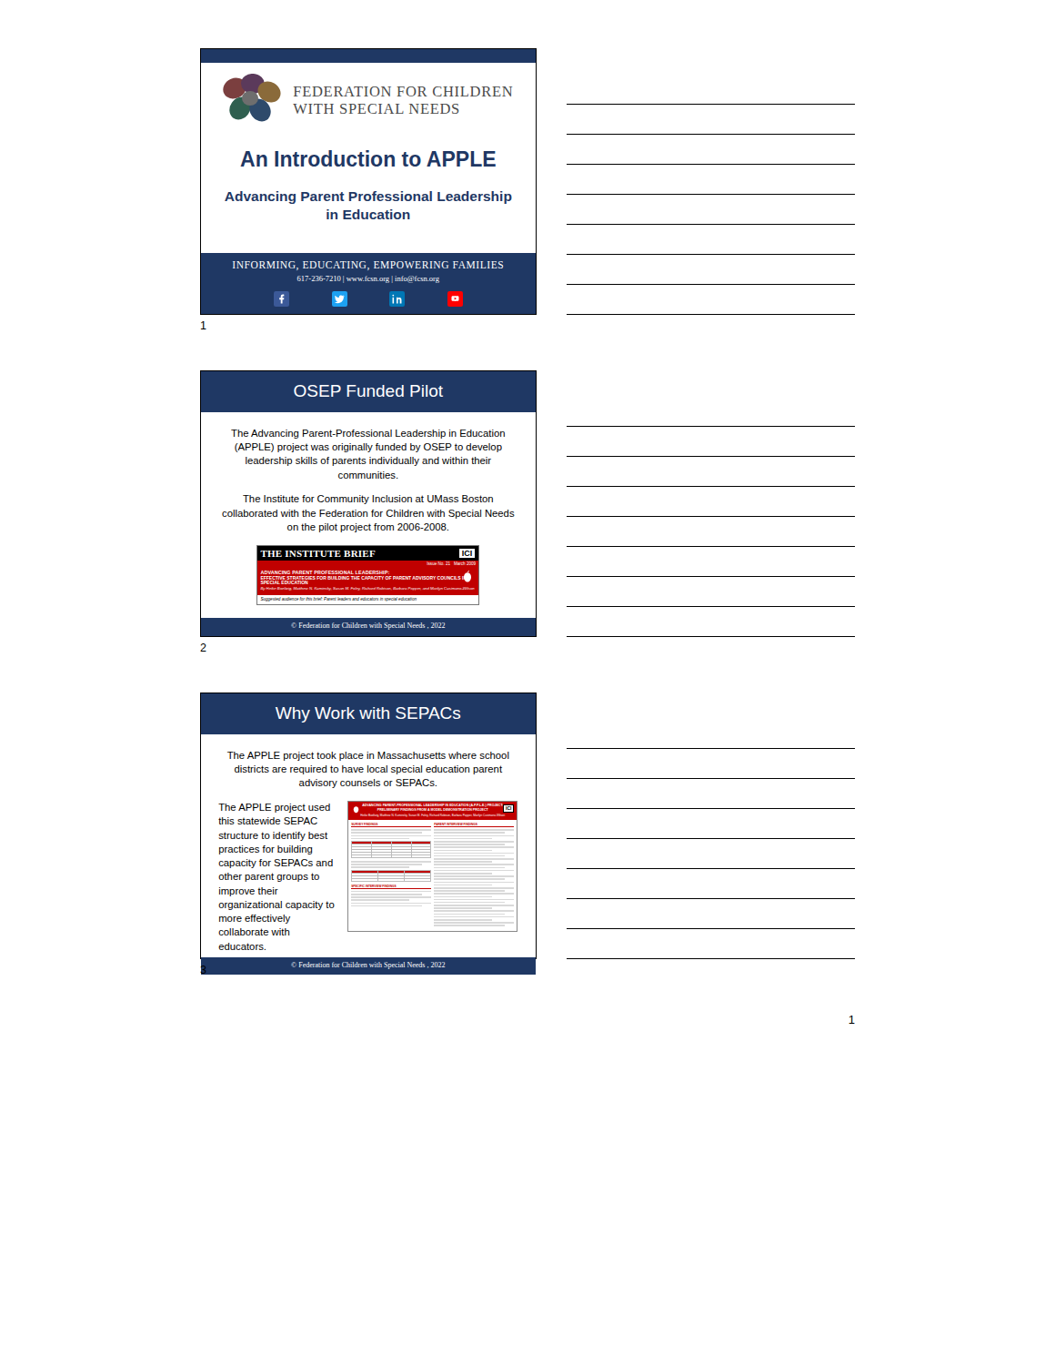FEDERATION FOR CHILDREN
WITH SPECIAL NEEDS
An Introduction to APPLE
Advancing Parent Professional Leadership
in Education
INFORMING, EDUCATING, EMPOWERING FAMILIES
617-236-7210 | www.fcsn.org | info@fcsn.org
1
OSEP Funded Pilot
The Advancing Parent-Professional Leadership in Education (APPLE) project was originally funded by OSEP to develop leadership skills of parents individually and within their communities.
The Institute for Community Inclusion at UMass Boston collaborated with the Federation for Children with Special Needs on the pilot project from 2006-2008.
THE INSTITUTE BRIEF ICI
Issue No. 21 March 2009
ADVANCING PARENT PROFESSIONAL LEADERSHIP:
EFFECTIVE STRATEGIES FOR BUILDING THE CAPACITY OF PARENT ADVISORY COUNCILS IN SPECIAL EDUCATION
By Heike Boeltzig, Matthew N. Kuminsky, Susan M. Foley, Richard Robison, Barbara Popper, and Marilyn Cusimano-Wilson
Suggested audience for this brief: Parent leaders and educators in special education
© Federation for Children with Special Needs , 2022
2
Why Work with SEPACs
The APPLE project took place in Massachusetts where school districts are required to have local special education parent advisory counsels or SEPACs.
The APPLE project used this statewide SEPAC structure to identify best practices for building capacity for SEPACs and other parent groups to improve their organizational capacity to more effectively collaborate with educators.
ICI
ADVANCING PARENT-PROFESSIONAL LEADERSHIP IN EDUCATION (A.P.P.L.E.) PROJECT:
PRELIMINARY FINDINGS FROM A MODEL DEMONSTRATION PROJECT
Heike Boeltzig, Matthew N. Kuminsky, Susan M. Foley, Richard Robison, Barbara Popper, Marilyn Cusimano-Wilson
SURVEY FINDINGS
SPECIFIC INTERVIEW FINDINGS
PARENT INTERVIEW FINDINGS
© Federation for Children with Special Needs , 2022
3
1